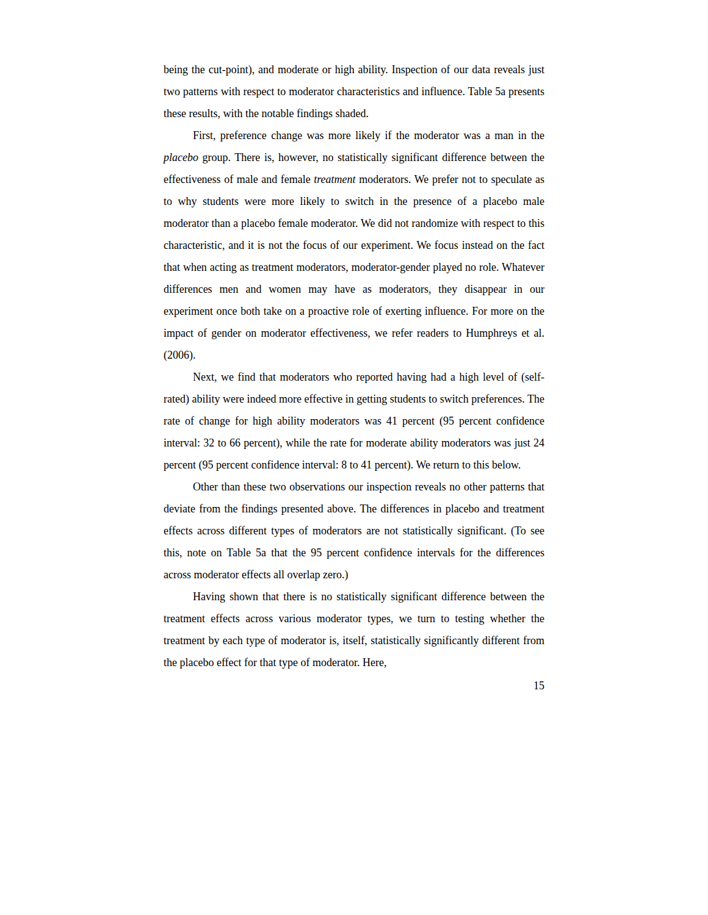being the cut-point), and moderate or high ability. Inspection of our data reveals just two patterns with respect to moderator characteristics and influence. Table 5a presents these results, with the notable findings shaded.
First, preference change was more likely if the moderator was a man in the placebo group. There is, however, no statistically significant difference between the effectiveness of male and female treatment moderators. We prefer not to speculate as to why students were more likely to switch in the presence of a placebo male moderator than a placebo female moderator. We did not randomize with respect to this characteristic, and it is not the focus of our experiment. We focus instead on the fact that when acting as treatment moderators, moderator-gender played no role. Whatever differences men and women may have as moderators, they disappear in our experiment once both take on a proactive role of exerting influence. For more on the impact of gender on moderator effectiveness, we refer readers to Humphreys et al. (2006).
Next, we find that moderators who reported having had a high level of (self-rated) ability were indeed more effective in getting students to switch preferences. The rate of change for high ability moderators was 41 percent (95 percent confidence interval: 32 to 66 percent), while the rate for moderate ability moderators was just 24 percent (95 percent confidence interval: 8 to 41 percent). We return to this below.
Other than these two observations our inspection reveals no other patterns that deviate from the findings presented above. The differences in placebo and treatment effects across different types of moderators are not statistically significant. (To see this, note on Table 5a that the 95 percent confidence intervals for the differences across moderator effects all overlap zero.)
Having shown that there is no statistically significant difference between the treatment effects across various moderator types, we turn to testing whether the treatment by each type of moderator is, itself, statistically significantly different from the placebo effect for that type of moderator. Here,
15